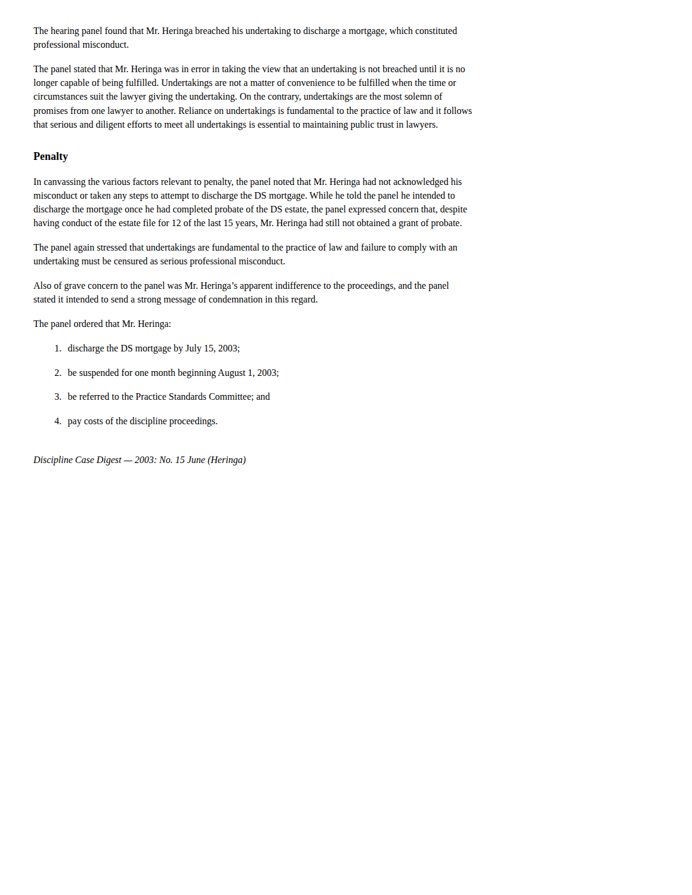The hearing panel found that Mr. Heringa breached his undertaking to discharge a mortgage, which constituted professional misconduct.
The panel stated that Mr. Heringa was in error in taking the view that an undertaking is not breached until it is no longer capable of being fulfilled. Undertakings are not a matter of convenience to be fulfilled when the time or circumstances suit the lawyer giving the undertaking. On the contrary, undertakings are the most solemn of promises from one lawyer to another. Reliance on undertakings is fundamental to the practice of law and it follows that serious and diligent efforts to meet all undertakings is essential to maintaining public trust in lawyers.
Penalty
In canvassing the various factors relevant to penalty, the panel noted that Mr. Heringa had not acknowledged his misconduct or taken any steps to attempt to discharge the DS mortgage. While he told the panel he intended to discharge the mortgage once he had completed probate of the DS estate, the panel expressed concern that, despite having conduct of the estate file for 12 of the last 15 years, Mr. Heringa had still not obtained a grant of probate.
The panel again stressed that undertakings are fundamental to the practice of law and failure to comply with an undertaking must be censured as serious professional misconduct.
Also of grave concern to the panel was Mr. Heringa’s apparent indifference to the proceedings, and the panel stated it intended to send a strong message of condemnation in this regard.
The panel ordered that Mr. Heringa:
discharge the DS mortgage by July 15, 2003;
be suspended for one month beginning August 1, 2003;
be referred to the Practice Standards Committee; and
pay costs of the discipline proceedings.
Discipline Case Digest — 2003: No. 15 June (Heringa)